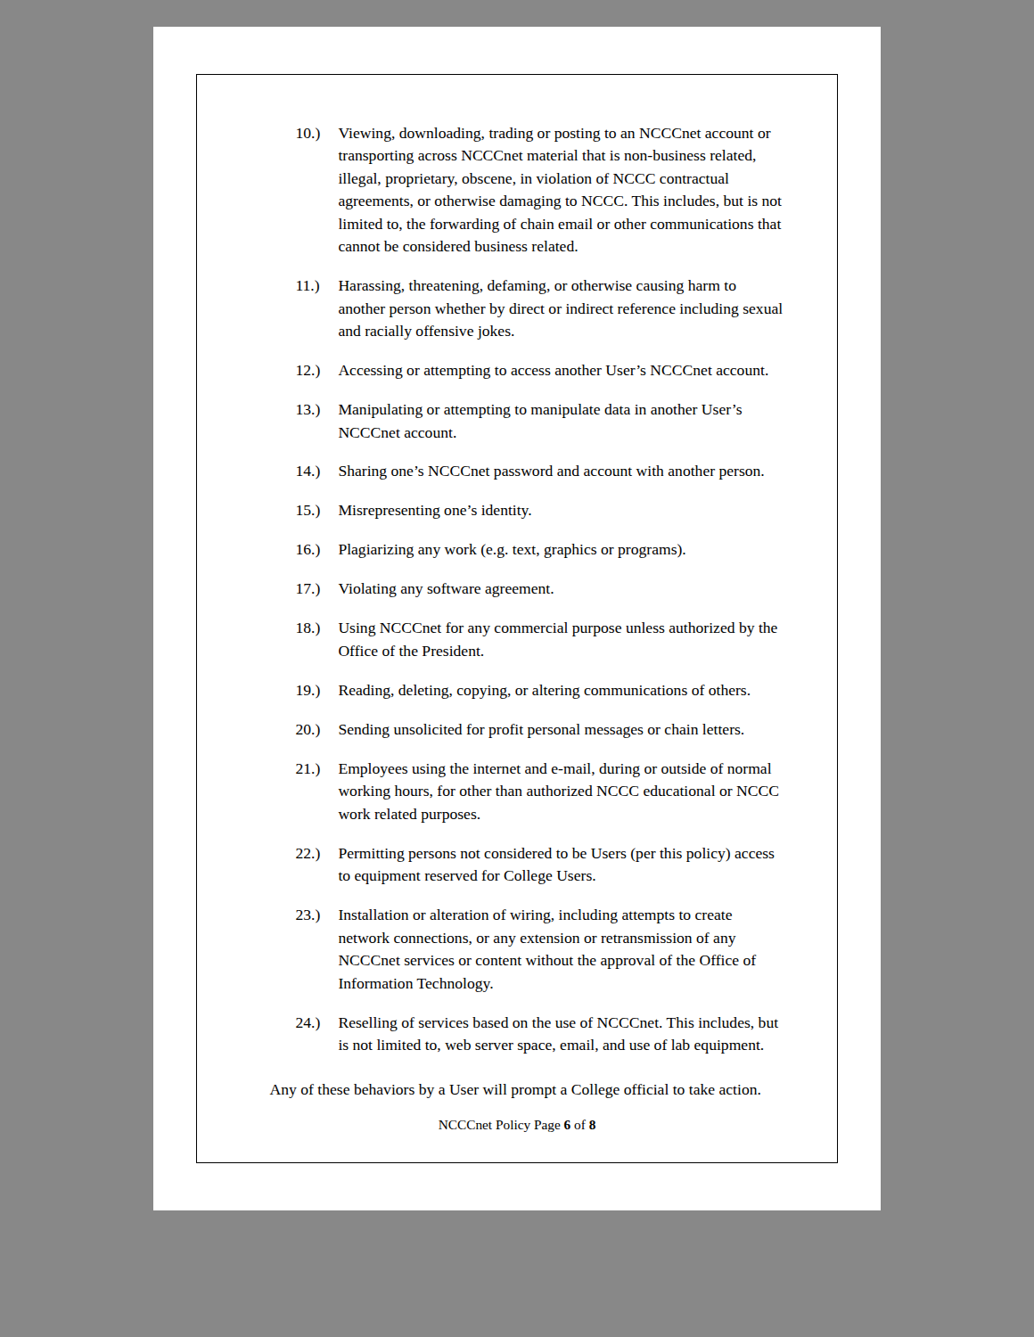10.) Viewing, downloading, trading or posting to an NCCCnet account or transporting across NCCCnet material that is non-business related, illegal, proprietary, obscene, in violation of NCCC contractual agreements, or otherwise damaging to NCCC. This includes, but is not limited to, the forwarding of chain email or other communications that cannot be considered business related.
11.) Harassing, threatening, defaming, or otherwise causing harm to another person whether by direct or indirect reference including sexual and racially offensive jokes.
12.) Accessing or attempting to access another User’s NCCCnet account.
13.) Manipulating or attempting to manipulate data in another User’s NCCCnet account.
14.) Sharing one’s NCCCnet password and account with another person.
15.) Misrepresenting one’s identity.
16.) Plagiarizing any work (e.g. text, graphics or programs).
17.) Violating any software agreement.
18.) Using NCCCnet for any commercial purpose unless authorized by the Office of the President.
19.) Reading, deleting, copying, or altering communications of others.
20.) Sending unsolicited for profit personal messages or chain letters.
21.) Employees using the internet and e-mail, during or outside of normal working hours, for other than authorized NCCC educational or NCCC work related purposes.
22.) Permitting persons not considered to be Users (per this policy) access to equipment reserved for College Users.
23.) Installation or alteration of wiring, including attempts to create network connections, or any extension or retransmission of any NCCCnet services or content without the approval of the Office of Information Technology.
24.) Reselling of services based on the use of NCCCnet. This includes, but is not limited to, web server space, email, and use of lab equipment.
Any of these behaviors by a User will prompt a College official to take action.
NCCCnet Policy Page 6 of 8